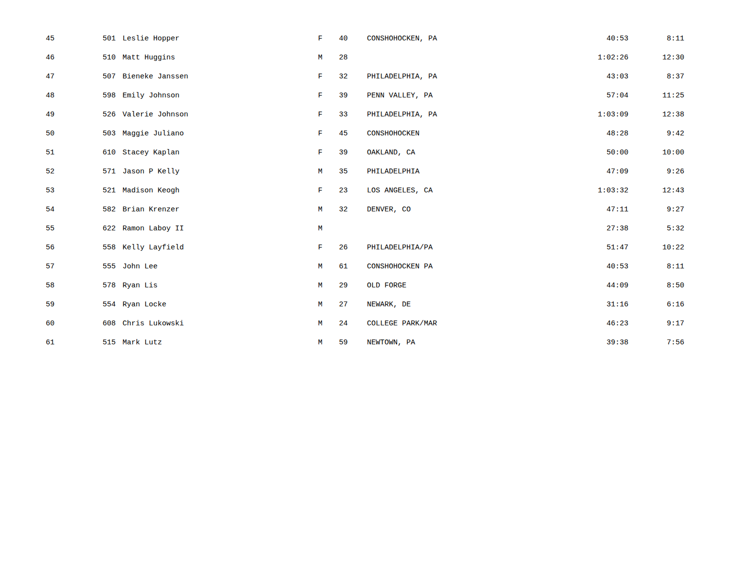| 45 | 501 | Leslie Hopper | F | 40 | CONSHOHOCKEN, PA | 40:53 | 8:11 |
| 46 | 510 | Matt Huggins | M | 28 | | 1:02:26 | 12:30 |
| 47 | 507 | Bieneke Janssen | F | 32 | PHILADELPHIA, PA | 43:03 | 8:37 |
| 48 | 598 | Emily Johnson | F | 39 | PENN VALLEY, PA | 57:04 | 11:25 |
| 49 | 526 | Valerie Johnson | F | 33 | PHILADELPHIA, PA | 1:03:09 | 12:38 |
| 50 | 503 | Maggie Juliano | F | 45 | CONSHOHOCKEN | 48:28 | 9:42 |
| 51 | 610 | Stacey Kaplan | F | 39 | OAKLAND, CA | 50:00 | 10:00 |
| 52 | 571 | Jason P Kelly | M | 35 | PHILADELPHIA | 47:09 | 9:26 |
| 53 | 521 | Madison Keogh | F | 23 | LOS ANGELES, CA | 1:03:32 | 12:43 |
| 54 | 582 | Brian Krenzer | M | 32 | DENVER, CO | 47:11 | 9:27 |
| 55 | 622 | Ramon Laboy II | M | | | 27:38 | 5:32 |
| 56 | 558 | Kelly Layfield | F | 26 | PHILADELPHIA/PA | 51:47 | 10:22 |
| 57 | 555 | John Lee | M | 61 | CONSHOHOCKEN PA | 40:53 | 8:11 |
| 58 | 578 | Ryan Lis | M | 29 | OLD FORGE | 44:09 | 8:50 |
| 59 | 554 | Ryan Locke | M | 27 | NEWARK, DE | 31:16 | 6:16 |
| 60 | 608 | Chris Lukowski | M | 24 | COLLEGE PARK/MAR | 46:23 | 9:17 |
| 61 | 515 | Mark Lutz | M | 59 | NEWTOWN, PA | 39:38 | 7:56 |